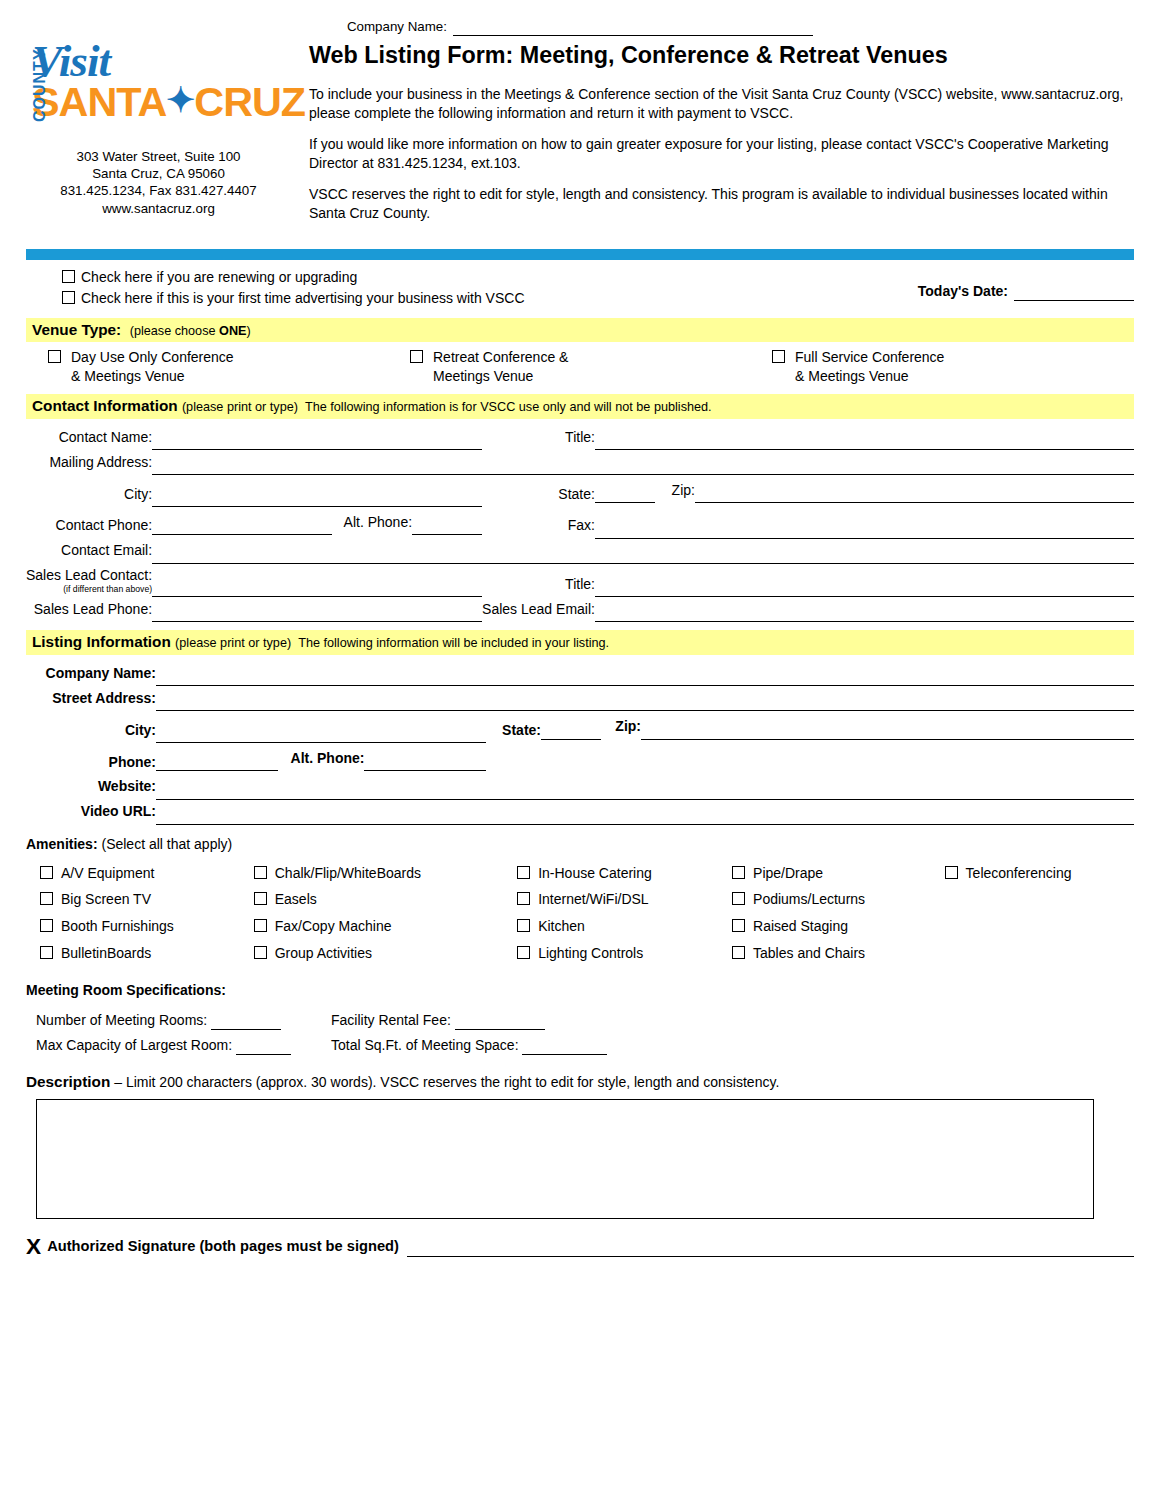Company Name:
Visit SANTA✦CRUZ COUNTY
303 Water Street, Suite 100
Santa Cruz, CA 95060
831.425.1234, Fax 831.427.4407
www.santacruz.org
Web Listing Form: Meeting, Conference & Retreat Venues
To include your business in the Meetings & Conference section of the Visit Santa Cruz County (VSCC) website, www.santacruz.org, please complete the following information and return it with payment to VSCC.
If you would like more information on how to gain greater exposure for your listing, please contact VSCC's Cooperative Marketing Director at 831.425.1234, ext.103.
VSCC reserves the right to edit for style, length and consistency. This program is available to individual businesses located within Santa Cruz County.
Check here if you are renewing or upgrading
Check here if this is your first time advertising your business with VSCC
Today's Date:
Venue Type: (please choose ONE)
Day Use Only Conference
& Meetings Venue
Retreat Conference &
Meetings Venue
Full Service Conference
& Meetings Venue
Contact Information (please print or type) The following information is for VSCC use only and will not be published.
| Contact Name: | | Title: | |
| Mailing Address: | |
| City: | | State: | / / Zip: / / |
| Contact Phone: | / / Alt. Phone: / / | Fax: | |
| Contact Email: | |
| Sales Lead Contact: (if different than above) | | Title: | |
| Sales Lead Phone: | | Sales Lead Email: | |
Listing Information (please print or type) The following information will be included in your listing.
| Company Name: | |
| Street Address: | |
| City: | | State: | / / Zip: / / |
| Phone: | / / Alt. Phone: / / / | | |
| Website: | |
| Video URL: | |
Amenities: (Select all that apply)
| A/V Equipment | Chalk/Flip/WhiteBoards | In-House Catering | Pipe/Drape | Teleconferencing |
| Big Screen TV | Easels | Internet/WiFi/DSL | Podiums/Lecturns | |
| Booth Furnishings | Fax/Copy Machine | Kitchen | Raised Staging | |
| BulletinBoards | Group Activities | Lighting Controls | Tables and Chairs | |
Meeting Room Specifications:
| Number of Meeting Rooms: | Facility Rental Fee: |
| Max Capacity of Largest Room: | Total Sq.Ft. of Meeting Space: |
Description – Limit 200 characters (approx. 30 words). VSCC reserves the right to edit for style, length and consistency.
X Authorized Signature (both pages must be signed)